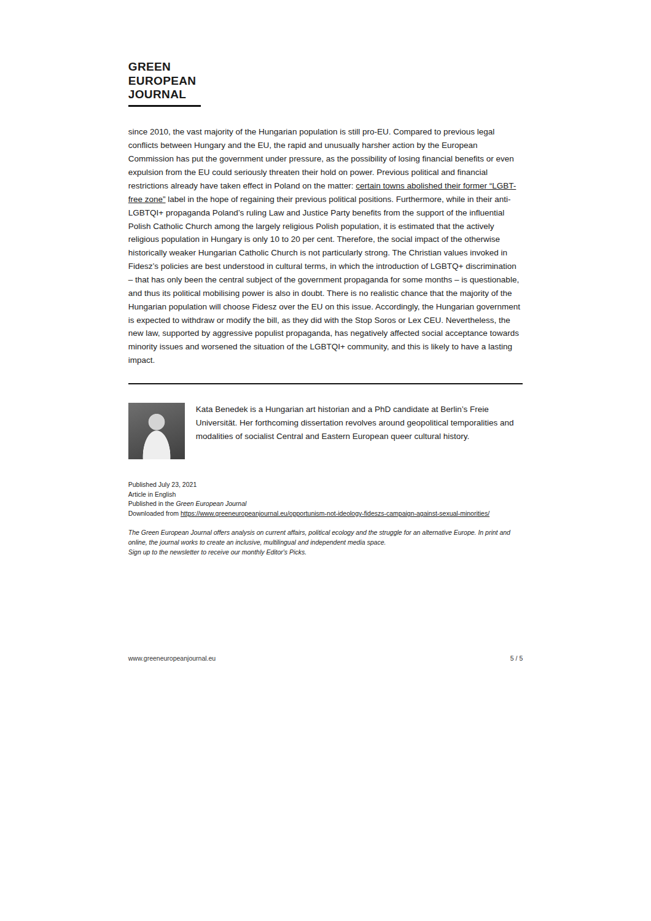Green
European
Journal
since 2010, the vast majority of the Hungarian population is still pro-EU. Compared to previous legal conflicts between Hungary and the EU, the rapid and unusually harsher action by the European Commission has put the government under pressure, as the possibility of losing financial benefits or even expulsion from the EU could seriously threaten their hold on power. Previous political and financial restrictions already have taken effect in Poland on the matter: certain towns abolished their former “LGBT-free zone” label in the hope of regaining their previous political positions. Furthermore, while in their anti-LGBTQI+ propaganda Poland’s ruling Law and Justice Party benefits from the support of the influential Polish Catholic Church among the largely religious Polish population, it is estimated that the actively religious population in Hungary is only 10 to 20 per cent. Therefore, the social impact of the otherwise historically weaker Hungarian Catholic Church is not particularly strong. The Christian values invoked in Fidesz’s policies are best understood in cultural terms, in which the introduction of LGBTQ+ discrimination – that has only been the central subject of the government propaganda for some months – is questionable, and thus its political mobilising power is also in doubt. There is no realistic chance that the majority of the Hungarian population will choose Fidesz over the EU on this issue. Accordingly, the Hungarian government is expected to withdraw or modify the bill, as they did with the Stop Soros or Lex CEU. Nevertheless, the new law, supported by aggressive populist propaganda, has negatively affected social acceptance towards minority issues and worsened the situation of the LGBTQI+ community, and this is likely to have a lasting impact.
Kata Benedek is a Hungarian art historian and a PhD candidate at Berlin’s Freie Universität. Her forthcoming dissertation revolves around geopolitical temporalities and modalities of socialist Central and Eastern European queer cultural history.
Published July 23, 2021
Article in English
Published in the Green European Journal
Downloaded from https://www.greeneuropeanjournal.eu/opportunism-not-ideology-fideszs-campaign-against-sexual-minorities/
The Green European Journal offers analysis on current affairs, political ecology and the struggle for an alternative Europe. In print and online, the journal works to create an inclusive, multilingual and independent media space.
Sign up to the newsletter to receive our monthly Editor's Picks.
www.greeneuropeanjournal.eu 5 / 5